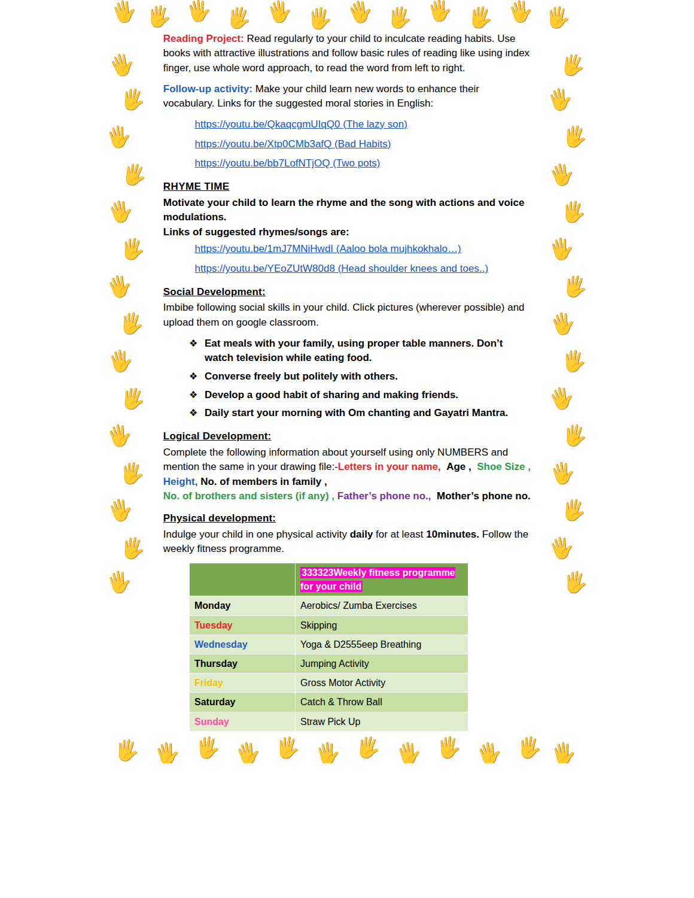🖐 🖐 🖐 🖐 🖐 🖐 🖐 🖐 🖐 🖐 🖐 🖐
🖐 🖐 🖐 🖐 🖐 🖐 🖐 🖐 🖐 🖐 🖐 🖐
🖐 🖐 🖐 🖐 🖐 🖐 🖐 🖐 🖐 🖐 🖐 🖐 🖐 🖐 🖐
🖐 🖐 🖐 🖐 🖐 🖐 🖐 🖐 🖐 🖐 🖐 🖐 🖐 🖐 🖐
Reading Project: Read regularly to your child to inculcate reading habits. Use books with attractive illustrations and follow basic rules of reading like using index finger, use whole word approach, to read the word from left to right.
Follow-up activity: Make your child learn new words to enhance their vocabulary. Links for the suggested moral stories in English:
https://youtu.be/QkaqcgmUIqQ0 (The lazy son)
https://youtu.be/Xtp0CMb3afQ (Bad Habits)
https://youtu.be/bb7LofNTjOQ (Two pots)
RHYME TIME
Motivate your child to learn the rhyme and the song with actions and voice modulations.
Links of suggested rhymes/songs are:
https://youtu.be/1mJ7MNiHwdI (Aaloo bola mujhkokhalo…)
https://youtu.be/YEoZUtW80d8 (Head shoulder knees and toes..)
Social Development:
Imbibe following social skills in your child. Click pictures (wherever possible) and upload them on google classroom.
Eat meals with your family, using proper table manners. Don’t watch television while eating food.
Converse freely but politely with others.
Develop a good habit of sharing and making friends.
Daily start your morning with Om chanting and Gayatri Mantra.
Logical Development:
Complete the following information about yourself using only NUMBERS and mention the same in your drawing file:-Letters in your name, Age , Shoe Size , Height, No. of members in family ,
No. of brothers and sisters (if any) , Father’s phone no., Mother’s phone no.
Physical development:
Indulge your child in one physical activity daily for at least 10minutes. Follow the weekly fitness programme.
| | 333323Weekly fitness programme for your child |
| Monday | Aerobics/ Zumba Exercises |
| Tuesday | Skipping |
| Wednesday | Yoga & D2555eep Breathing |
| Thursday | Jumping Activity |
| Friday | Gross Motor Activity |
| Saturday | Catch & Throw Ball |
| Sunday | Straw Pick Up |